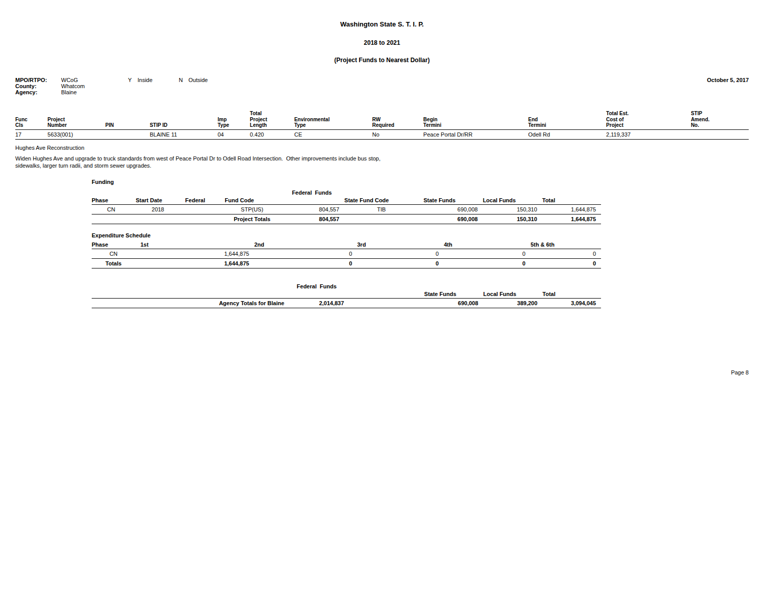Washington State S. T. I. P.
2018 to 2021
(Project Funds to Nearest Dollar)
| MPO/RTPO: | WCoG | Y | Inside | N | Outside | October 5, 2017 |
| County: | Whatcom |
| Agency: | Blaine |
| Func Cls | Project Number | PIN | STIP ID | Imp Type | Total Project Length | Environmental Type | RW Required | Begin Termini | End Termini | Total Est. Cost of Project | STIP Amend. No. |
| --- | --- | --- | --- | --- | --- | --- | --- | --- | --- | --- | --- |
| 17 | 5633(001) | | BLAINE 11 | 04 | 0.420 | CE | No | Peace Portal Dr/RR | Odell Rd | 2,119,337 | |
Hughes Ave Reconstruction
Widen Hughes Ave and upgrade to truck standards from west of Peace Portal Dr to Odell Road Intersection. Other improvements include bus stop, sidewalks, larger turn radii, and storm sewer upgrades.
Funding
| | | | | Federal Funds | | | | |
| Phase | Start Date | Federal | Fund Code | | State Fund Code | State Funds | Local Funds | Total |
| CN | 2018 | | STP(US) | 804,557 | TIB | 690,008 | 150,310 | 1,644,875 |
| | | | Project Totals | 804,557 | | 690,008 | 150,310 | 1,644,875 |
Expenditure Schedule
| Phase | 1st | 2nd | 3rd | 4th | 5th & 6th |
| --- | --- | --- | --- | --- | --- |
| CN | 1,644,875 | 0 | 0 | 0 | 0 |
| Totals | 1,644,875 | 0 | 0 | 0 | 0 |
| | | | | Federal Funds | | | | |
| | | | | | | State Funds | Local Funds | Total |
| | | | Agency Totals for Blaine | 2,014,837 | | 690,008 | 389,200 | 3,094,045 |
Page 8